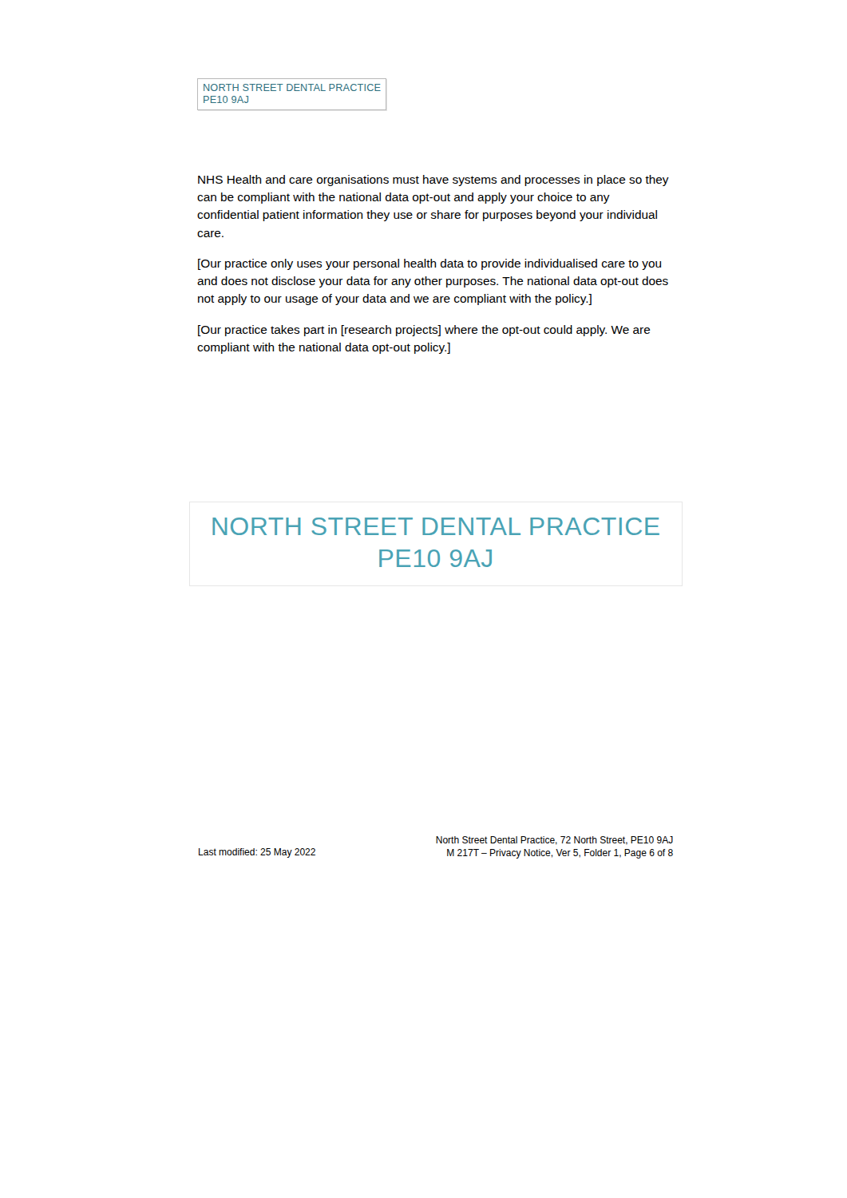NORTH STREET DENTAL PRACTICE
PE10 9AJ
NHS Health and care organisations must have systems and processes in place so they can be compliant with the national data opt-out and apply your choice to any confidential patient information they use or share for purposes beyond your individual care.
[Our practice only uses your personal health data to provide individualised care to you and does not disclose your data for any other purposes. The national data opt-out does not apply to our usage of your data and we are compliant with the policy.]
[Our practice takes part in [research projects] where the opt-out could apply. We are compliant with the national data opt-out policy.]
NORTH STREET DENTAL PRACTICE
PE10 9AJ
| Last modified: 25 May 2022 | North Street Dental Practice, 72 North Street, PE10 9AJ M 217T – Privacy Notice, Ver 5, Folder 1, Page 6 of 8 |